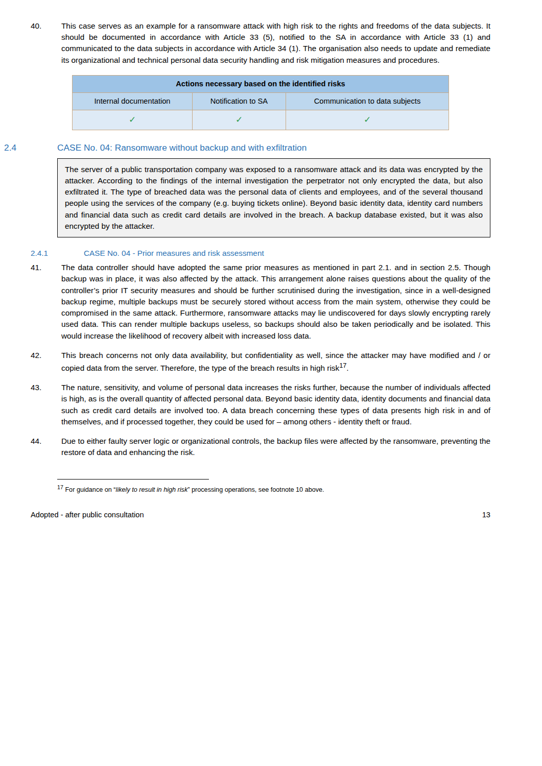40.
This case serves as an example for a ransomware attack with high risk to the rights and freedoms of the data subjects. It should be documented in accordance with Article 33 (5), notified to the SA in accordance with Article 33 (1) and communicated to the data subjects in accordance with Article 34 (1). The organisation also needs to update and remediate its organizational and technical personal data security handling and risk mitigation measures and procedures.
| Actions necessary based on the identified risks |
| --- |
| Internal documentation | Notification to SA | Communication to data subjects |
| ✓ | ✓ | ✓ |
2.4 CASE No. 04: Ransomware without backup and with exfiltration
The server of a public transportation company was exposed to a ransomware attack and its data was encrypted by the attacker. According to the findings of the internal investigation the perpetrator not only encrypted the data, but also exfiltrated it. The type of breached data was the personal data of clients and employees, and of the several thousand people using the services of the company (e.g. buying tickets online). Beyond basic identity data, identity card numbers and financial data such as credit card details are involved in the breach. A backup database existed, but it was also encrypted by the attacker.
2.4.1 CASE No. 04 - Prior measures and risk assessment
41.
The data controller should have adopted the same prior measures as mentioned in part 2.1. and in section 2.5. Though backup was in place, it was also affected by the attack. This arrangement alone raises questions about the quality of the controller’s prior IT security measures and should be further scrutinised during the investigation, since in a well-designed backup regime, multiple backups must be securely stored without access from the main system, otherwise they could be compromised in the same attack. Furthermore, ransomware attacks may lie undiscovered for days slowly encrypting rarely used data. This can render multiple backups useless, so backups should also be taken periodically and be isolated. This would increase the likelihood of recovery albeit with increased loss data.
42.
This breach concerns not only data availability, but confidentiality as well, since the attacker may have modified and / or copied data from the server. Therefore, the type of the breach results in high risk17.
43.
The nature, sensitivity, and volume of personal data increases the risks further, because the number of individuals affected is high, as is the overall quantity of affected personal data. Beyond basic identity data, identity documents and financial data such as credit card details are involved too. A data breach concerning these types of data presents high risk in and of themselves, and if processed together, they could be used for – among others - identity theft or fraud.
44.
Due to either faulty server logic or organizational controls, the backup files were affected by the ransomware, preventing the restore of data and enhancing the risk.
17 For guidance on “likely to result in high risk” processing operations, see footnote 10 above.
Adopted - after public consultation
13